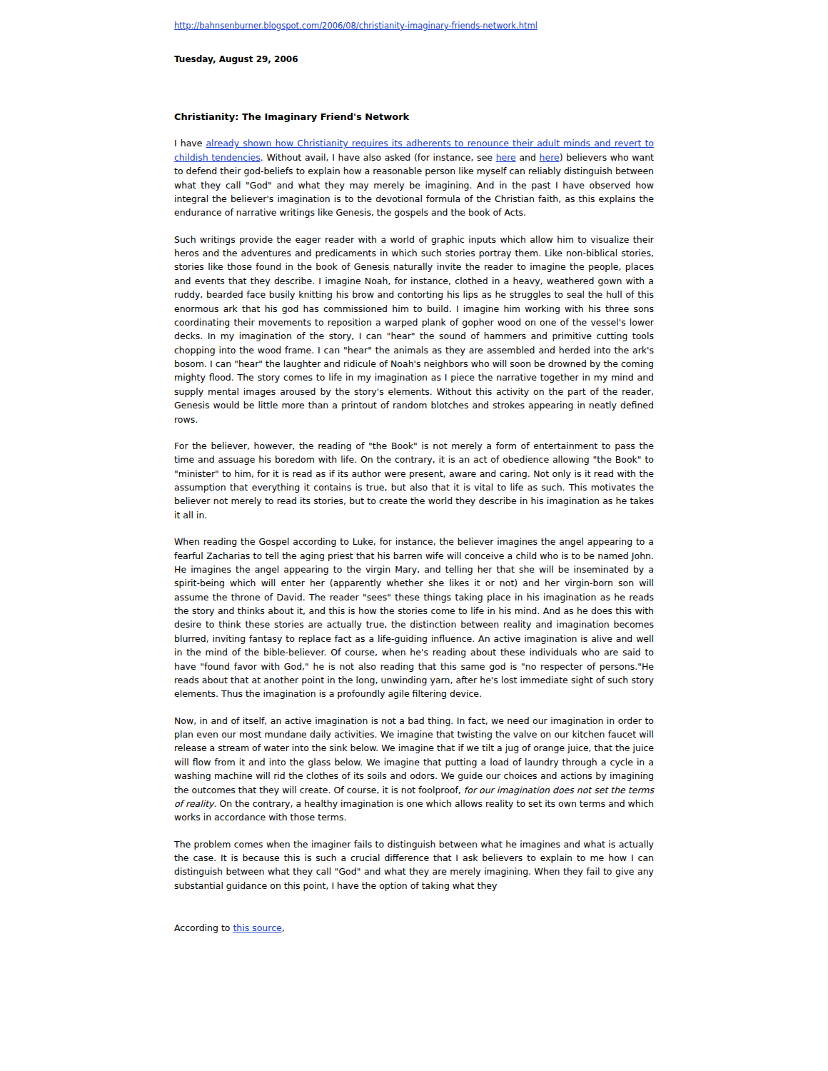http://bahnsenburner.blogspot.com/2006/08/christianity-imaginary-friends-network.html
Tuesday, August 29, 2006
Christianity: The Imaginary Friend's Network
I have already shown how Christianity requires its adherents to renounce their adult minds and revert to childish tendencies. Without avail, I have also asked (for instance, see here and here) believers who want to defend their god-beliefs to explain how a reasonable person like myself can reliably distinguish between what they call "God" and what they may merely be imagining. And in the past I have observed how integral the believer's imagination is to the devotional formula of the Christian faith, as this explains the endurance of narrative writings like Genesis, the gospels and the book of Acts.
Such writings provide the eager reader with a world of graphic inputs which allow him to visualize their heros and the adventures and predicaments in which such stories portray them. Like non-biblical stories, stories like those found in the book of Genesis naturally invite the reader to imagine the people, places and events that they describe. I imagine Noah, for instance, clothed in a heavy, weathered gown with a ruddy, bearded face busily knitting his brow and contorting his lips as he struggles to seal the hull of this enormous ark that his god has commissioned him to build. I imagine him working with his three sons coordinating their movements to reposition a warped plank of gopher wood on one of the vessel's lower decks. In my imagination of the story, I can "hear" the sound of hammers and primitive cutting tools chopping into the wood frame. I can "hear" the animals as they are assembled and herded into the ark's bosom. I can "hear" the laughter and ridicule of Noah's neighbors who will soon be drowned by the coming mighty flood. The story comes to life in my imagination as I piece the narrative together in my mind and supply mental images aroused by the story's elements. Without this activity on the part of the reader, Genesis would be little more than a printout of random blotches and strokes appearing in neatly defined rows.
For the believer, however, the reading of "the Book" is not merely a form of entertainment to pass the time and assuage his boredom with life. On the contrary, it is an act of obedience allowing "the Book" to "minister" to him, for it is read as if its author were present, aware and caring. Not only is it read with the assumption that everything it contains is true, but also that it is vital to life as such. This motivates the believer not merely to read its stories, but to create the world they describe in his imagination as he takes it all in.
When reading the Gospel according to Luke, for instance, the believer imagines the angel appearing to a fearful Zacharias to tell the aging priest that his barren wife will conceive a child who is to be named John. He imagines the angel appearing to the virgin Mary, and telling her that she will be inseminated by a spirit-being which will enter her (apparently whether she likes it or not) and her virgin-born son will assume the throne of David. The reader "sees" these things taking place in his imagination as he reads the story and thinks about it, and this is how the stories come to life in his mind. And as he does this with desire to think these stories are actually true, the distinction between reality and imagination becomes blurred, inviting fantasy to replace fact as a life-guiding influence. An active imagination is alive and well in the mind of the bible-believer. Of course, when he's reading about these individuals who are said to have "found favor with God," he is not also reading that this same god is "no respecter of persons."He reads about that at another point in the long, unwinding yarn, after he's lost immediate sight of such story elements. Thus the imagination is a profoundly agile filtering device.
Now, in and of itself, an active imagination is not a bad thing. In fact, we need our imagination in order to plan even our most mundane daily activities. We imagine that twisting the valve on our kitchen faucet will release a stream of water into the sink below. We imagine that if we tilt a jug of orange juice, that the juice will flow from it and into the glass below. We imagine that putting a load of laundry through a cycle in a washing machine will rid the clothes of its soils and odors. We guide our choices and actions by imagining the outcomes that they will create. Of course, it is not foolproof, for our imagination does not set the terms of reality. On the contrary, a healthy imagination is one which allows reality to set its own terms and which works in accordance with those terms.
The problem comes when the imaginer fails to distinguish between what he imagines and what is actually the case. It is because this is such a crucial difference that I ask believers to explain to me how I can distinguish between what they call "God" and what they are merely imagining. When they fail to give any substantial guidance on this point, I have the option of taking what they
According to this source,